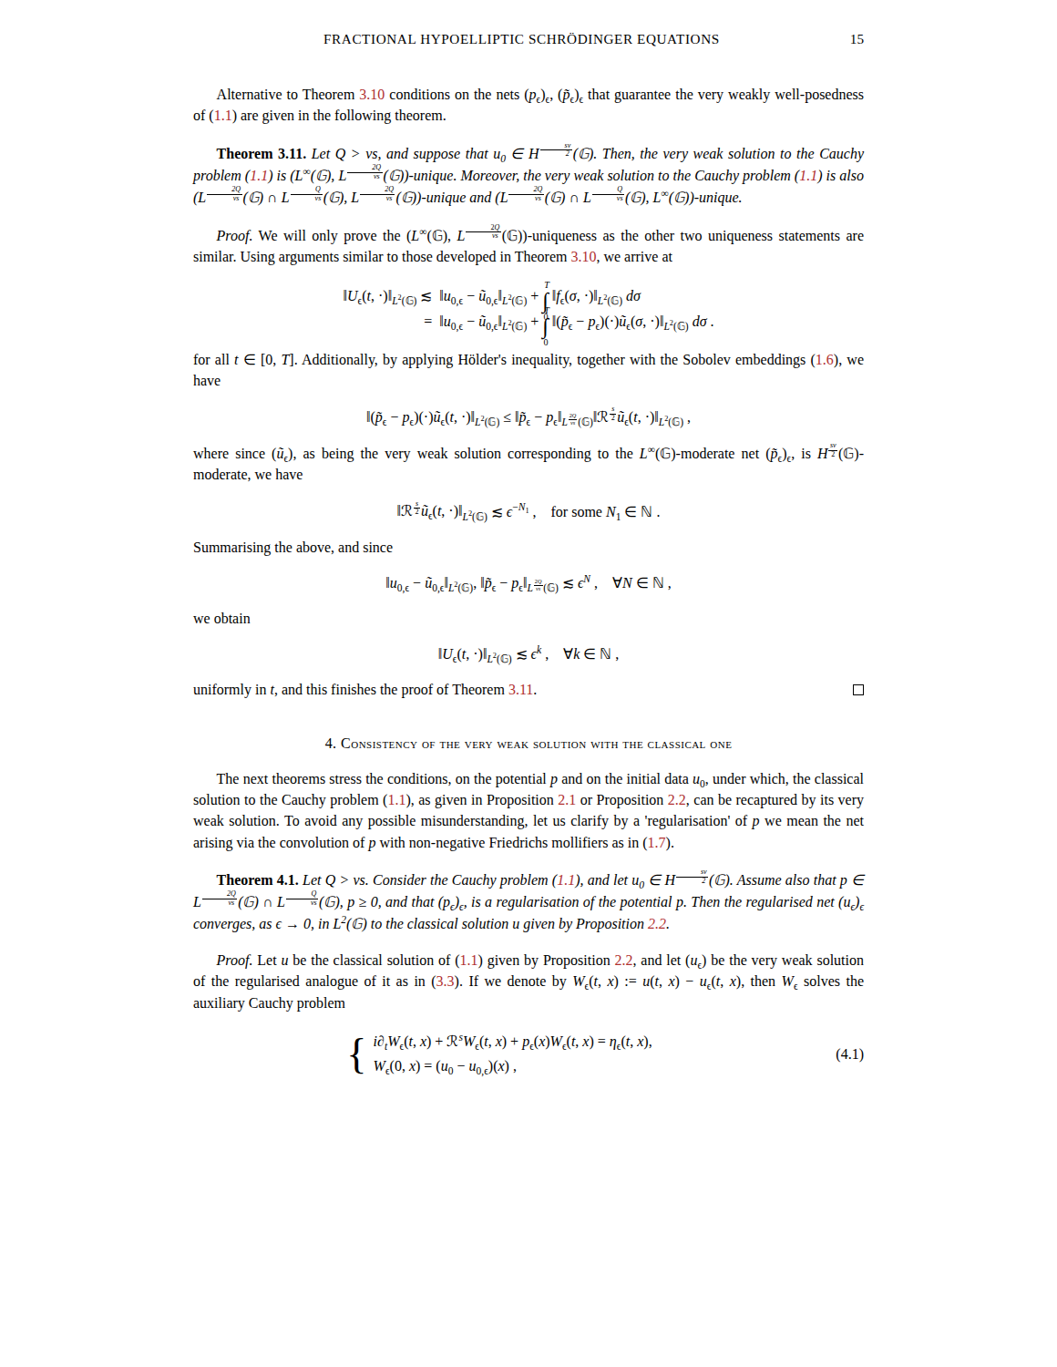FRACTIONAL HYPOELLIPTIC SCHRÖDINGER EQUATIONS 15
Alternative to Theorem 3.10 conditions on the nets (pϵ)ϵ, (p̃ϵ)ϵ that guarantee the very weakly well-posedness of (1.1) are given in the following theorem.
Theorem 3.11. Let Q > νs, and suppose that u0 ∈ Hsν 2(𝔾). Then, the very weak solution to the Cauchy problem (1.1) is (L∞(𝔾), L2Q νs(𝔾))-unique. Moreover, the very weak solution to the Cauchy problem (1.1) is also (L2Q νs(𝔾) ∩ LQνs(𝔾), L2Q νs(𝔾))-unique and (L2Q νs(𝔾) ∩ LQνs(𝔾), L∞(𝔾))-unique.
Proof. We will only prove the (L∞(𝔾), L2Q νs(𝔾))-uniqueness as the other two uniqueness statements are similar. Using arguments similar to those developed in Theorem 3.10, we arrive at
‖Uϵ(t, ·)‖L2(𝔾) ≲
‖u0,ϵ − ũ0,ϵ‖L2(𝔾) + ∫0T ‖fϵ(σ, ·)‖L2(𝔾) dσ
=
‖u0,ϵ − ũ0,ϵ‖L2(𝔾) + ∫0T ‖(p̃ϵ − pϵ)(·)ũϵ(σ, ·)‖L2(𝔾) dσ .
for all t ∈ [0, T]. Additionally, by applying Hölder's inequality, together with the Sobolev embeddings (1.6), we have
‖(p̃ϵ − pϵ)(·)ũϵ(t, ·)‖L2(𝔾) ≤ ‖p̃ϵ − pϵ‖L2Q νs(𝔾)‖ℛs 2ũϵ(t, ·)‖L2(𝔾) ,
where since (ũϵ), as being the very weak solution corresponding to the L∞(𝔾)-moderate net (p̃ϵ)ϵ, is Hsν 2(𝔾)-moderate, we have
‖ℛs 2ũϵ(t, ·)‖L2(𝔾) ≲ ϵ−N1 , for some N1 ∈ ℕ .
Summarising the above, and since
‖u0,ϵ − ũ0,ϵ‖L2(𝔾), ‖p̃ϵ − pϵ‖L2Q νs(𝔾) ≲ ϵN , ∀N ∈ ℕ ,
we obtain
‖Uϵ(t, ·)‖L2(𝔾) ≲ ϵk , ∀k ∈ ℕ ,
uniformly in t, and this finishes the proof of Theorem 3.11.
4. Consistency of the very weak solution with the classical one
The next theorems stress the conditions, on the potential p and on the initial data u0, under which, the classical solution to the Cauchy problem (1.1), as given in Proposition 2.1 or Proposition 2.2, can be recaptured by its very weak solution. To avoid any possible misunderstanding, let us clarify by a 'regularisation' of p we mean the net arising via the convolution of p with non-negative Friedrichs mollifiers as in (1.7).
Theorem 4.1. Let Q > νs. Consider the Cauchy problem (1.1), and let u0 ∈ Hsν 2(𝔾). Assume also that p ∈ L2Q νs(𝔾) ∩ LQνs(𝔾), p ≥ 0, and that (pϵ)ϵ, is a regularisation of the potential p. Then the regularised net (uϵ)ϵ converges, as ϵ → 0, in L2(𝔾) to the classical solution u given by Proposition 2.2.
Proof. Let u be the classical solution of (1.1) given by Proposition 2.2, and let (uϵ) be the very weak solution of the regularised analogue of it as in (3.3). If we denote by Wϵ(t, x) := u(t, x) − uϵ(t, x), then Wϵ solves the auxiliary Cauchy problem
{
i∂tWϵ(t, x) + ℛsWϵ(t, x) + pϵ(x)Wϵ(t, x) = ηϵ(t, x),
Wϵ(0, x) = (u0 − u0,ϵ)(x) ,
(4.1)